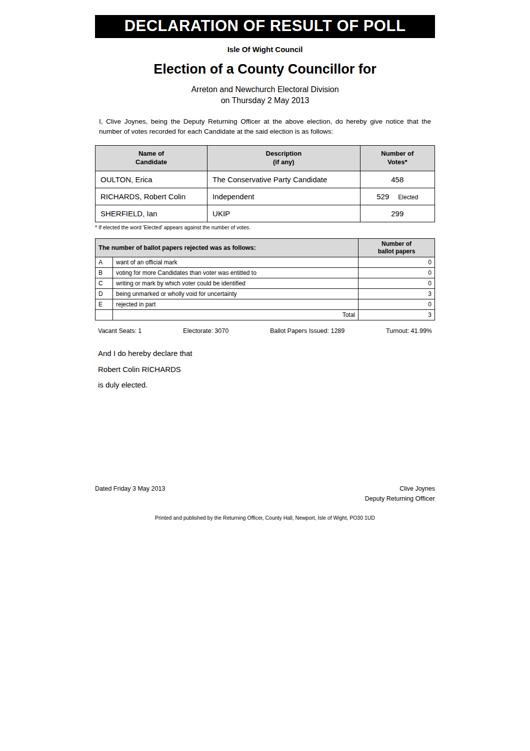DECLARATION OF RESULT OF POLL
Isle Of Wight Council
Election of a County Councillor for
Arreton and Newchurch Electoral Division
on Thursday 2 May 2013
I, Clive Joynes, being the Deputy Returning Officer at the above election, do hereby give notice that the number of votes recorded for each Candidate at the said election is as follows:
| Name of Candidate | Description (if any) | Number of Votes* |
| --- | --- | --- |
| OULTON, Erica | The Conservative Party Candidate | 458 |
| RICHARDS, Robert Colin | Independent | 529 Elected |
| SHERFIELD, Ian | UKIP | 299 |
* If elected the word 'Elected' appears against the number of votes.
| The number of ballot papers rejected was as follows: | Number of ballot papers |
| --- | --- |
| A | want of an official mark | 0 |
| B | voting for more Candidates than voter was entitled to | 0 |
| C | writing or mark by which voter could be identified | 0 |
| D | being unmarked or wholly void for uncertainty | 3 |
| E | rejected in part | 0 |
| | Total | 3 |
Vacant Seats: 1 Electorate: 3070 Ballot Papers Issued: 1289 Turnout: 41.99%
And I do hereby declare that
Robert Colin RICHARDS
is duly elected.
Dated Friday 3 May 2013
Clive Joynes
Deputy Returning Officer
Printed and published by the Returning Officer, County Hall, Newport, Isle of Wight, PO30 1UD